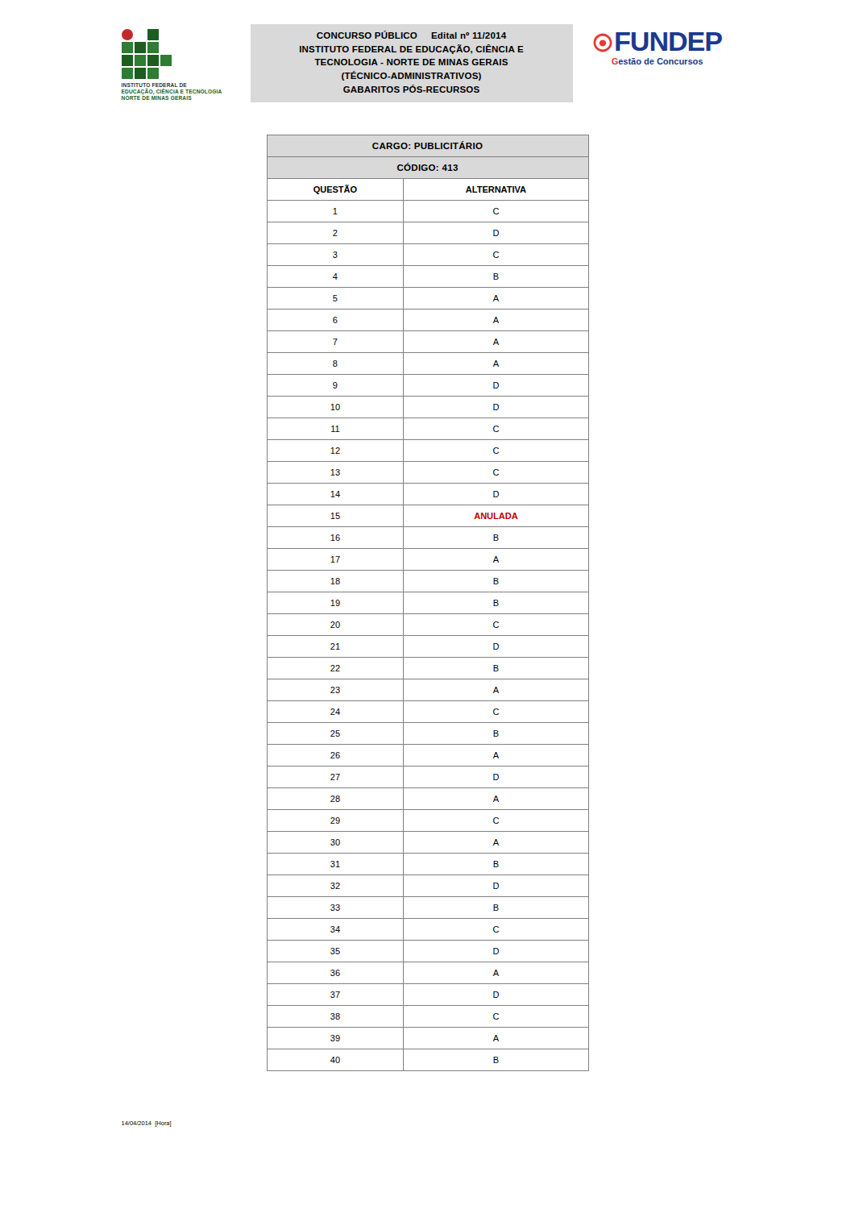INSTITUTO FEDERAL DE
EDUCAÇÃO, CIÊNCIA E TECNOLOGIA
NORTE DE MINAS GERAIS
CONCURSO PÚBLICO Edital nº 11/2014
INSTITUTO FEDERAL DE EDUCAÇÃO, CIÊNCIA E
TECNOLOGIA - NORTE DE MINAS GERAIS
(TÉCNICO-ADMINISTRATIVOS)
GABARITOS PÓS-RECURSOS
⦿FUNDEP
Gestão de Concursos
| CARGO: PUBLICITÁRIO |
| CÓDIGO: 413 |
| QUESTÃO | ALTERNATIVA |
| 1 | C |
| 2 | D |
| 3 | C |
| 4 | B |
| 5 | A |
| 6 | A |
| 7 | A |
| 8 | A |
| 9 | D |
| 10 | D |
| 11 | C |
| 12 | C |
| 13 | C |
| 14 | D |
| 15 | ANULADA |
| 16 | B |
| 17 | A |
| 18 | B |
| 19 | B |
| 20 | C |
| 21 | D |
| 22 | B |
| 23 | A |
| 24 | C |
| 25 | B |
| 26 | A |
| 27 | D |
| 28 | A |
| 29 | C |
| 30 | A |
| 31 | B |
| 32 | D |
| 33 | B |
| 34 | C |
| 35 | D |
| 36 | A |
| 37 | D |
| 38 | C |
| 39 | A |
| 40 | B |
14/04/2014 [Hora]